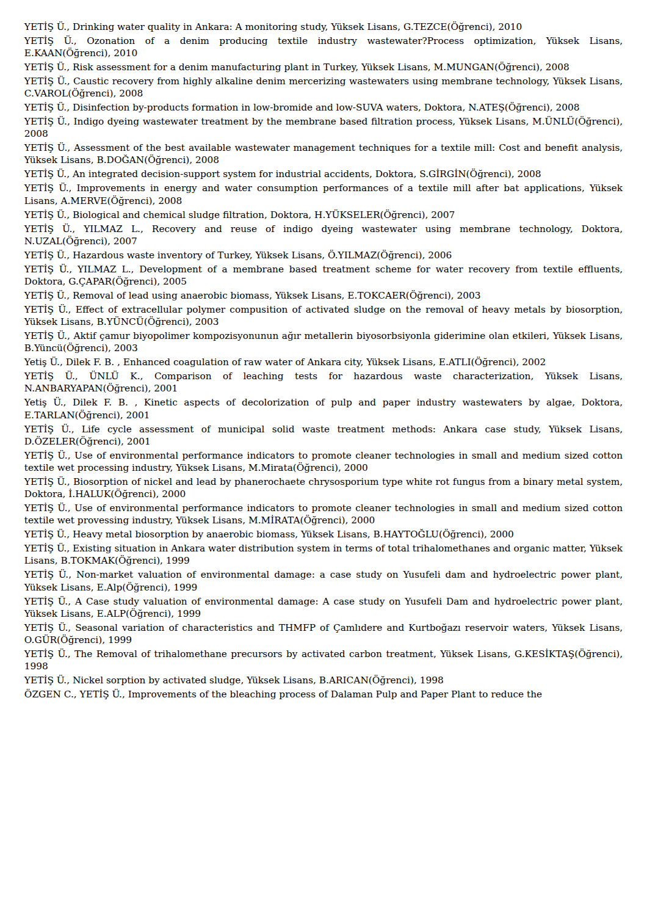YETİŞ Ü., Drinking water quality in Ankara: A monitoring study, Yüksek Lisans, G.TEZCE(Öğrenci), 2010
YETİŞ Ü., Ozonation of a denim producing textile industry wastewater?Process optimization, Yüksek Lisans, E.KAAN(Öğrenci), 2010
YETİŞ Ü., Risk assessment for a denim manufacturing plant in Turkey, Yüksek Lisans, M.MUNGAN(Öğrenci), 2008
YETİŞ Ü., Caustic recovery from highly alkaline denim mercerizing wastewaters using membrane technology, Yüksek Lisans, C.VAROL(Öğrenci), 2008
YETİŞ Ü., Disinfection by-products formation in low-bromide and low-SUVA waters, Doktora, N.ATEŞ(Öğrenci), 2008
YETİŞ Ü., Indigo dyeing wastewater treatment by the membrane based filtration process, Yüksek Lisans, M.ÜNLÜ(Öğrenci), 2008
YETİŞ Ü., Assessment of the best available wastewater management techniques for a textile mill: Cost and benefit analysis, Yüksek Lisans, B.DOĞAN(Öğrenci), 2008
YETİŞ Ü., An integrated decision-support system for industrial accidents, Doktora, S.GİRGİN(Öğrenci), 2008
YETİŞ Ü., Improvements in energy and water consumption performances of a textile mill after bat applications, Yüksek Lisans, A.MERVE(Öğrenci), 2008
YETİŞ Ü., Biological and chemical sludge filtration, Doktora, H.YÜKSELER(Öğrenci), 2007
YETİŞ Ü., YILMAZ L., Recovery and reuse of indigo dyeing wastewater using membrane technology, Doktora, N.UZAL(Öğrenci), 2007
YETİŞ Ü., Hazardous waste inventory of Turkey, Yüksek Lisans, Ö.YILMAZ(Öğrenci), 2006
YETİŞ Ü., YILMAZ L., Development of a membrane based treatment scheme for water recovery from textile effluents, Doktora, G.ÇAPAR(Öğrenci), 2005
YETİŞ Ü., Removal of lead using anaerobic biomass, Yüksek Lisans, E.TOKCAER(Öğrenci), 2003
YETİŞ Ü., Effect of extracellular polymer compusition of activated sludge on the removal of heavy metals by biosorption, Yüksek Lisans, B.YÜNCÜ(Öğrenci), 2003
YETİŞ Ü., Aktif çamur biyopolimer kompozisyonunun ağır metallerin biyosorbsiyonla giderimine olan etkileri, Yüksek Lisans, B.Yüncü(Öğrenci), 2003
Yetiş Ü., Dilek F. B. , Enhanced coagulation of raw water of Ankara city, Yüksek Lisans, E.ATLI(Öğrenci), 2002
YETİŞ Ü., ÜNLÜ K., Comparison of leaching tests for hazardous waste characterization, Yüksek Lisans, N.ANBARYAPAN(Öğrenci), 2001
Yetiş Ü., Dilek F. B. , Kinetic aspects of decolorization of pulp and paper industry wastewaters by algae, Doktora, E.TARLAN(Öğrenci), 2001
YETİŞ Ü., Life cycle assessment of municipal solid waste treatment methods: Ankara case study, Yüksek Lisans, D.ÖZELER(Öğrenci), 2001
YETİŞ Ü., Use of environmental performance indicators to promote cleaner technologies in small and medium sized cotton textile wet processing industry, Yüksek Lisans, M.Mirata(Öğrenci), 2000
YETİŞ Ü., Biosorption of nickel and lead by phanerochaete chrysosporium type white rot fungus from a binary metal system, Doktora, İ.HALUK(Öğrenci), 2000
YETİŞ Ü., Use of environmental performance indicators to promote cleaner technologies in small and medium sized cotton textile wet provessing industry, Yüksek Lisans, M.MİRATA(Öğrenci), 2000
YETİŞ Ü., Heavy metal biosorption by anaerobic biomass, Yüksek Lisans, B.HAYTOĞLU(Öğrenci), 2000
YETİŞ Ü., Existing situation in Ankara water distribution system in terms of total trihalomethanes and organic matter, Yüksek Lisans, B.TOKMAK(Öğrenci), 1999
YETİŞ Ü., Non-market valuation of environmental damage: a case study on Yusufeli dam and hydroelectric power plant, Yüksek Lisans, E.Alp(Öğrenci), 1999
YETİŞ Ü., A Case study valuation of environmental damage: A case study on Yusufeli Dam and hydroelectric power plant, Yüksek Lisans, E.ALP(Öğrenci), 1999
YETİŞ Ü., Seasonal variation of characteristics and THMFP of Çamlıdere and Kurtboğazı reservoir waters, Yüksek Lisans, O.GÜR(Öğrenci), 1999
YETİŞ Ü., The Removal of trihalomethane precursors by activated carbon treatment, Yüksek Lisans, G.KESİKTAŞ(Öğrenci), 1998
YETİŞ Ü., Nickel sorption by activated sludge, Yüksek Lisans, B.ARICAN(Öğrenci), 1998
ÖZGEN C., YETİŞ Ü., Improvements of the bleaching process of Dalaman Pulp and Paper Plant to reduce the